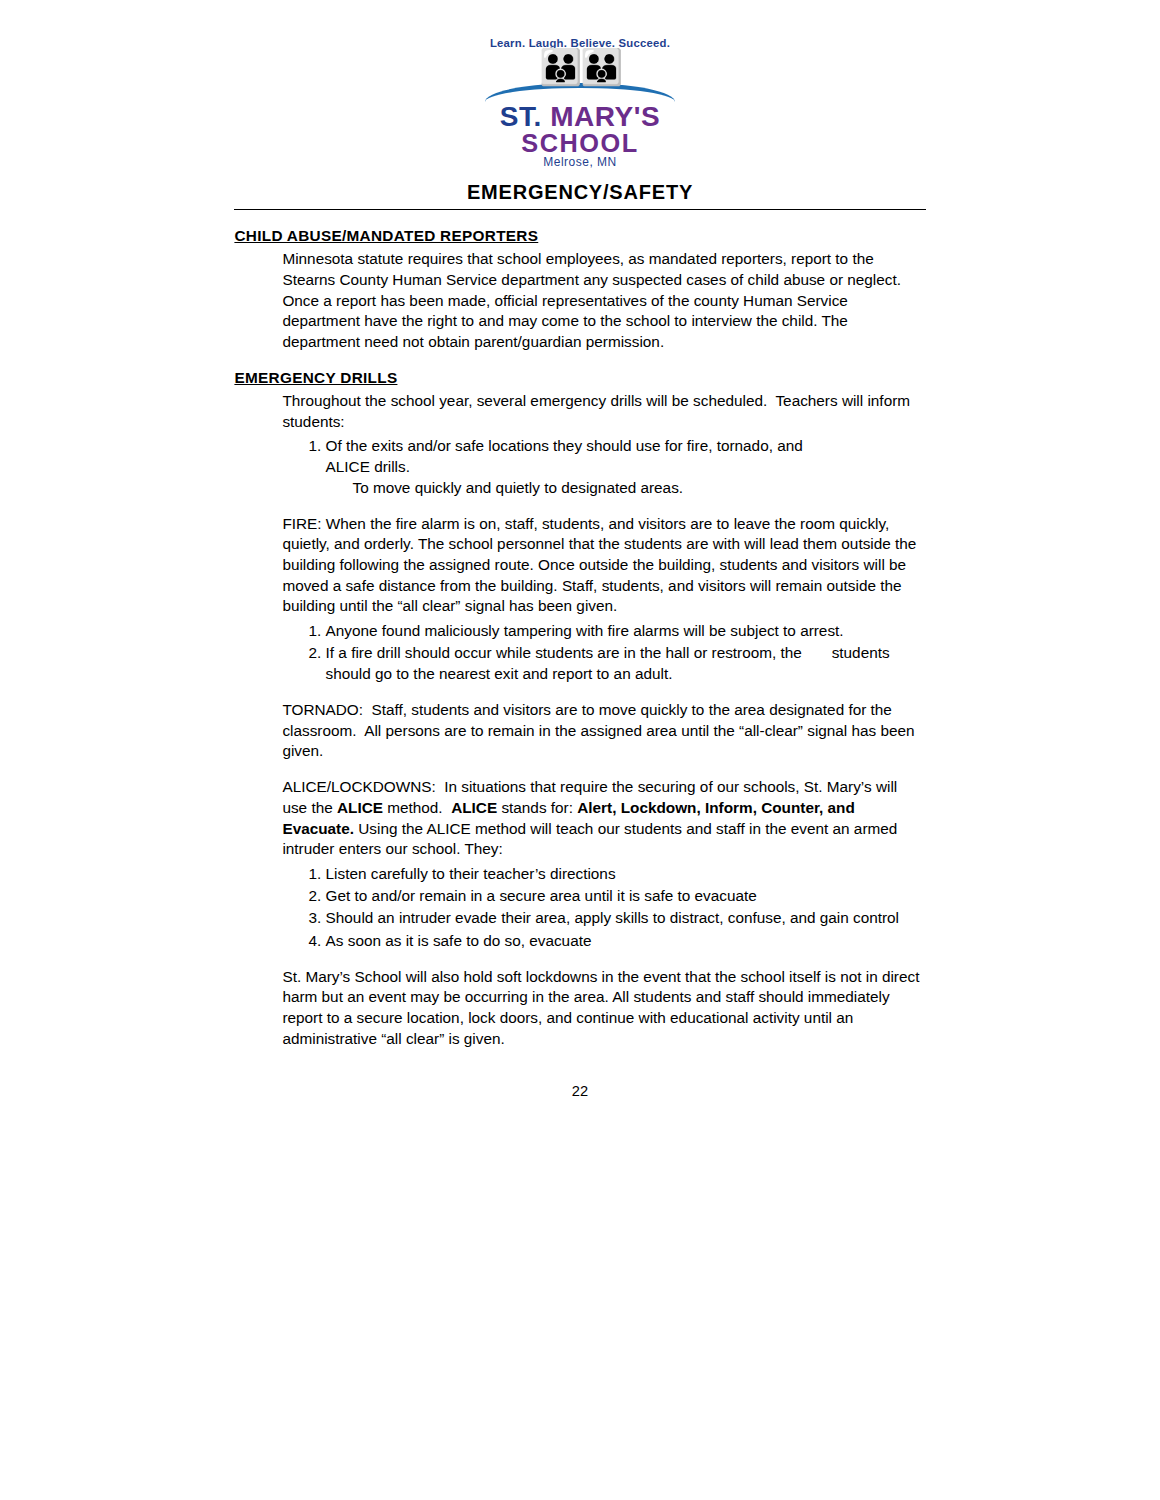Learn. Laugh. Believe. Succeed.
👪👪
ST. MARY'S
SCHOOL
Melrose, MN
EMERGENCY/SAFETY
CHILD ABUSE/MANDATED REPORTERS
Minnesota statute requires that school employees, as mandated reporters, report to the Stearns County Human Service department any suspected cases of child abuse or neglect. Once a report has been made, official representatives of the county Human Service department have the right to and may come to the school to interview the child. The department need not obtain parent/guardian permission.
EMERGENCY DRILLS
Throughout the school year, several emergency drills will be scheduled. Teachers will inform students:
Of the exits and/or safe locations they should use for fire, tornado, and
ALICE drills.
To move quickly and quietly to designated areas.
FIRE: When the fire alarm is on, staff, students, and visitors are to leave the room quickly, quietly, and orderly. The school personnel that the students are with will lead them outside the building following the assigned route. Once outside the building, students and visitors will be moved a safe distance from the building. Staff, students, and visitors will remain outside the building until the “all clear” signal has been given.
Anyone found maliciously tampering with fire alarms will be subject to arrest.
If a fire drill should occur while students are in the hall or restroom, the students should go to the nearest exit and report to an adult.
TORNADO: Staff, students and visitors are to move quickly to the area designated for the classroom. All persons are to remain in the assigned area until the “all-clear” signal has been given.
ALICE/LOCKDOWNS: In situations that require the securing of our schools, St. Mary’s will use the ALICE method. ALICE stands for: Alert, Lockdown, Inform, Counter, and Evacuate. Using the ALICE method will teach our students and staff in the event an armed intruder enters our school. They:
Listen carefully to their teacher’s directions
Get to and/or remain in a secure area until it is safe to evacuate
Should an intruder evade their area, apply skills to distract, confuse, and gain control
As soon as it is safe to do so, evacuate
St. Mary’s School will also hold soft lockdowns in the event that the school itself is not in direct harm but an event may be occurring in the area. All students and staff should immediately report to a secure location, lock doors, and continue with educational activity until an administrative “all clear” is given.
22